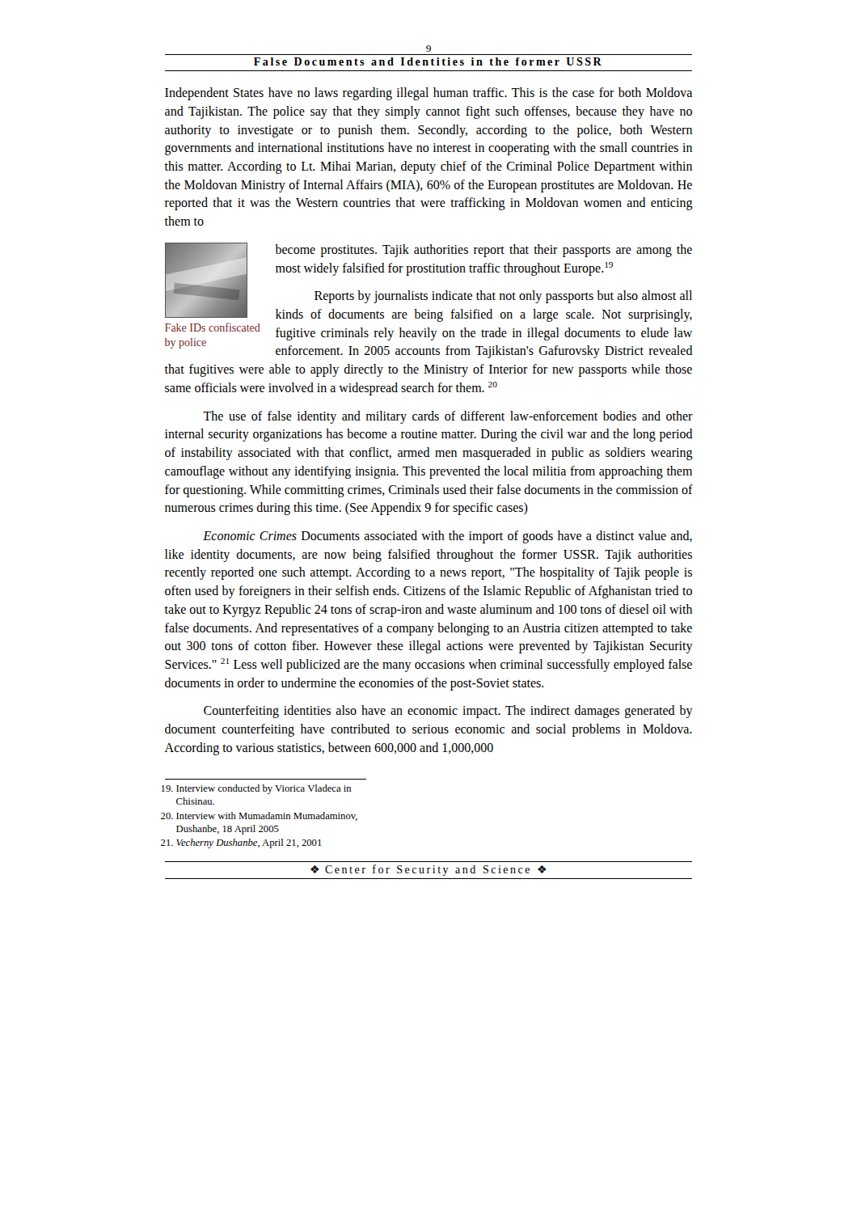9
False Documents and Identities in the former USSR
Independent States have no laws regarding illegal human traffic. This is the case for both Moldova and Tajikistan. The police say that they simply cannot fight such offenses, because they have no authority to investigate or to punish them. Secondly, according to the police, both Western governments and international institutions have no interest in cooperating with the small countries in this matter. According to Lt. Mihai Marian, deputy chief of the Criminal Police Department within the Moldovan Ministry of Internal Affairs (MIA), 60% of the European prostitutes are Moldovan. He reported that it was the Western countries that were trafficking in Moldovan women and enticing them to
Fake IDs confiscated by police
become prostitutes. Tajik authorities report that their passports are among the most widely falsified for prostitution traffic throughout Europe.19
Reports by journalists indicate that not only passports but also almost all kinds of documents are being falsified on a large scale. Not surprisingly, fugitive criminals rely heavily on the trade in illegal documents to elude law enforcement. In 2005 accounts from Tajikistan's Gafurovsky District revealed that fugitives were able to apply directly to the Ministry of Interior for new passports while those same officials were involved in a widespread search for them. 20
The use of false identity and military cards of different law-enforcement bodies and other internal security organizations has become a routine matter. During the civil war and the long period of instability associated with that conflict, armed men masqueraded in public as soldiers wearing camouflage without any identifying insignia. This prevented the local militia from approaching them for questioning. While committing crimes, Criminals used their false documents in the commission of numerous crimes during this time. (See Appendix 9 for specific cases)
Economic Crimes Documents associated with the import of goods have a distinct value and, like identity documents, are now being falsified throughout the former USSR. Tajik authorities recently reported one such attempt. According to a news report, "The hospitality of Tajik people is often used by foreigners in their selfish ends. Citizens of the Islamic Republic of Afghanistan tried to take out to Kyrgyz Republic 24 tons of scrap-iron and waste aluminum and 100 tons of diesel oil with false documents. And representatives of a company belonging to an Austria citizen attempted to take out 300 tons of cotton fiber. However these illegal actions were prevented by Tajikistan Security Services." 21 Less well publicized are the many occasions when criminal successfully employed false documents in order to undermine the economies of the post-Soviet states.
Counterfeiting identities also have an economic impact. The indirect damages generated by document counterfeiting have contributed to serious economic and social problems in Moldova. According to various statistics, between 600,000 and 1,000,000
Interview conducted by Viorica Vladeca in Chisinau.
Interview with Mumadamin Mumadaminov, Dushanbe, 18 April 2005
Vecherny Dushanbe, April 21, 2001
❖ Center for Security and Science ❖